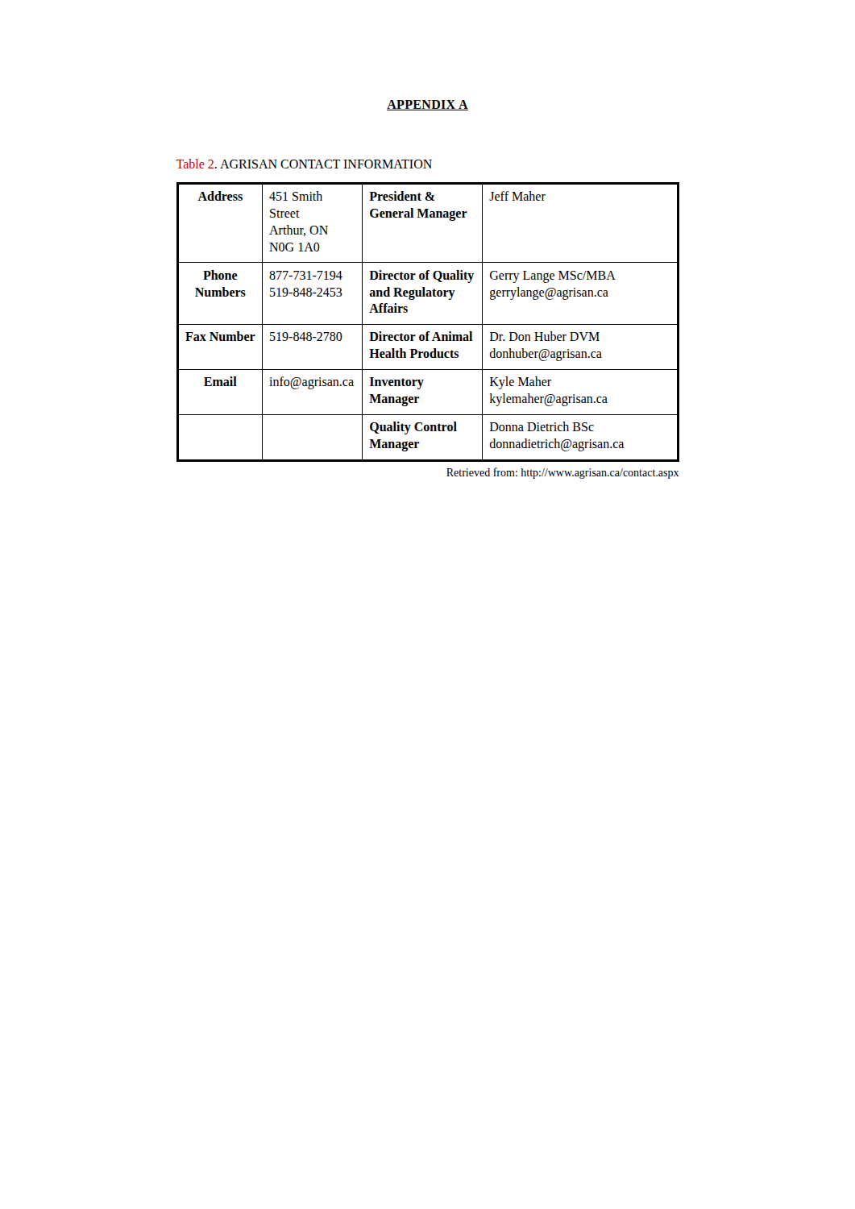APPENDIX A
Table 2. AGRISAN CONTACT INFORMATION
| Address | 451 Smith Street Arthur, ON N0G 1A0 | President & General Manager | Jeff Maher |
| Phone Numbers | 877-731-7194 519-848-2453 | Director of Quality and Regulatory Affairs | Gerry Lange MSc/MBA gerrylange@agrisan.ca |
| Fax Number | 519-848-2780 | Director of Animal Health Products | Dr. Don Huber DVM donhuber@agrisan.ca |
| Email | info@agrisan.ca | Inventory Manager | Kyle Maher kylemaher@agrisan.ca |
| | | Quality Control Manager | Donna Dietrich BSc donnadietrich@agrisan.ca |
Retrieved from: http://www.agrisan.ca/contact.aspx